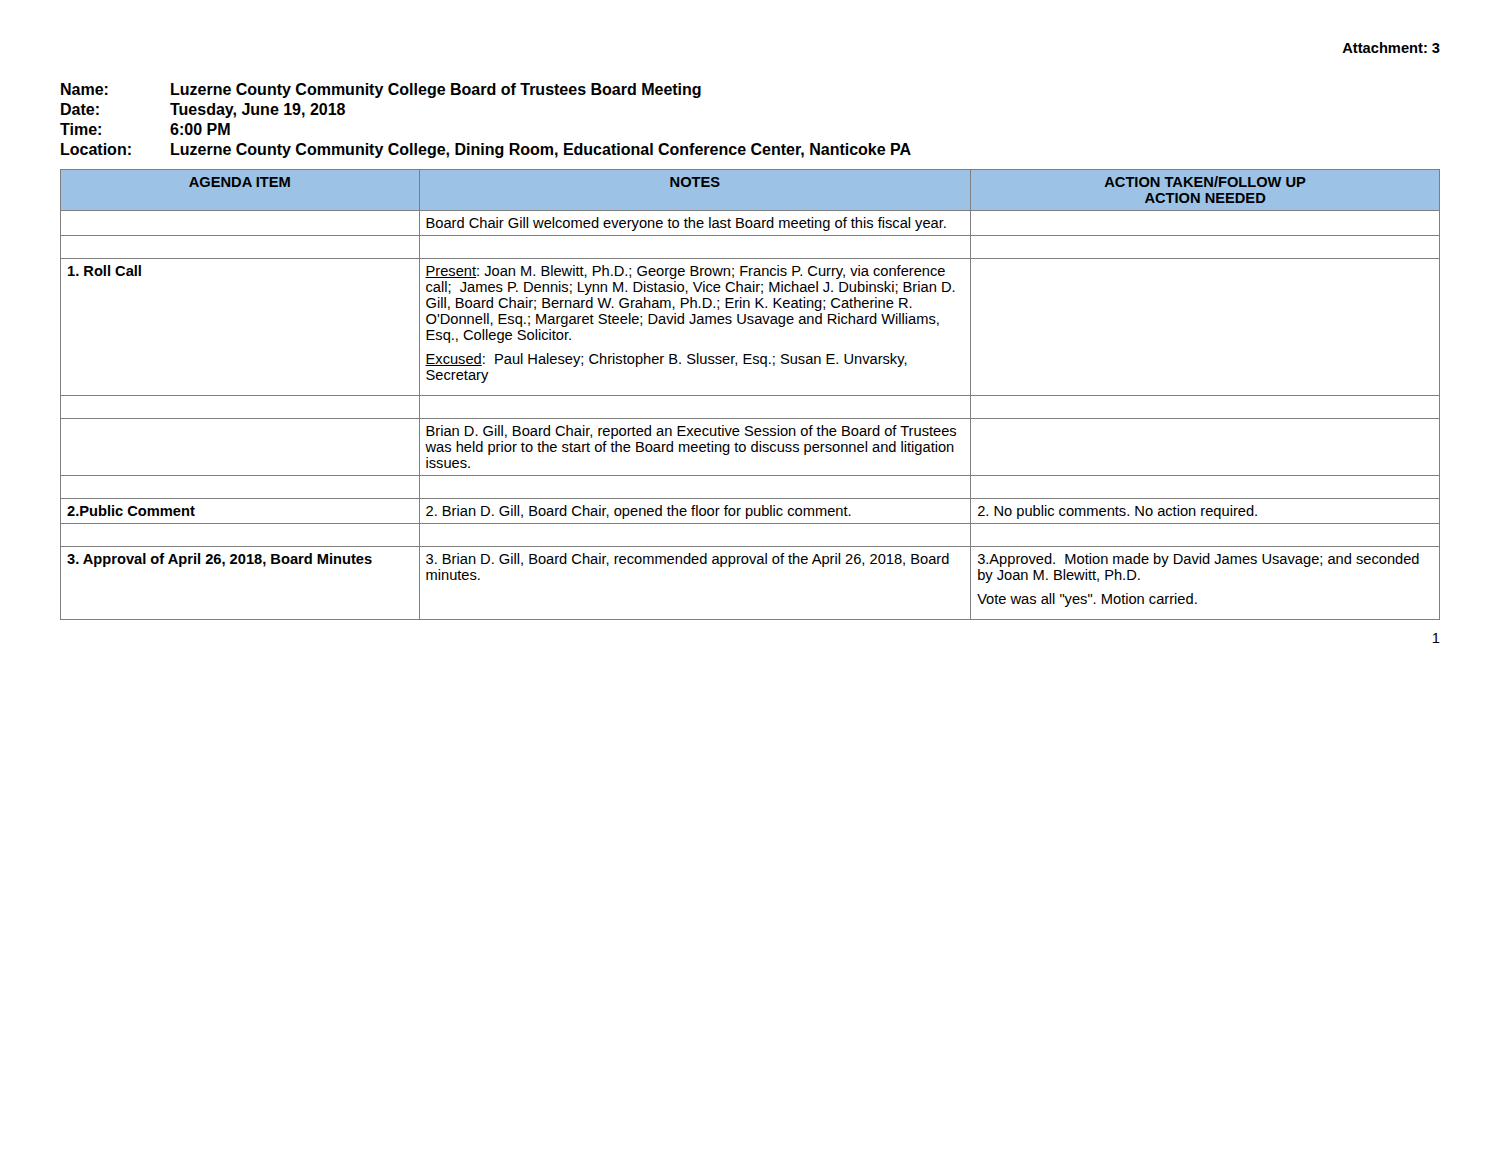Attachment: 3
| Name: | Luzerne County Community College Board of Trustees Board Meeting |
| Date: | Tuesday, June 19, 2018 |
| Time: | 6:00 PM |
| Location: | Luzerne County Community College, Dining Room, Educational Conference Center, Nanticoke PA |
| AGENDA ITEM | NOTES | ACTION TAKEN/FOLLOW UP ACTION NEEDED |
| --- | --- | --- |
| | Board Chair Gill welcomed everyone to the last Board meeting of this fiscal year. | |
| 1. Roll Call | Present : Joan M. Blewitt, Ph.D.; George Brown; Francis P. Curry, via conference call; James P. Dennis; Lynn M. Distasio, Vice Chair; Michael J. Dubinski; Brian D. Gill, Board Chair; Bernard W. Graham, Ph.D.; Erin K. Keating; Catherine R. O'Donnell, Esq.; Margaret Steele; David James Usavage and Richard Williams, Esq., College Solicitor. Excused : Paul Halesey; Christopher B. Slusser, Esq.; Susan E. Unvarsky, Secretary | |
| | Brian D. Gill, Board Chair, reported an Executive Session of the Board of Trustees was held prior to the start of the Board meeting to discuss personnel and litigation issues. | |
| 2.Public Comment | 2. Brian D. Gill, Board Chair, opened the floor for public comment. | 2. No public comments. No action required. |
| 3. Approval of April 26, 2018, Board Minutes | 3. Brian D. Gill, Board Chair, recommended approval of the April 26, 2018, Board minutes. | 3.Approved. Motion made by David James Usavage; and seconded by Joan M. Blewitt, Ph.D. Vote was all "yes". Motion carried. |
1